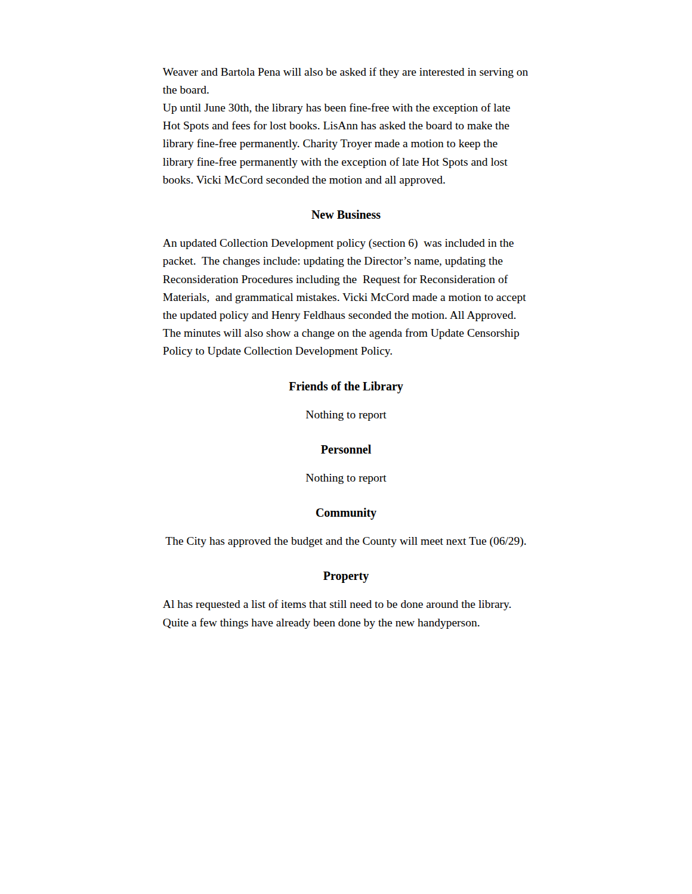Weaver and Bartola Pena will also be asked if they are interested in serving on the board.
Up until June 30th, the library has been fine-free with the exception of late Hot Spots and fees for lost books. LisAnn has asked the board to make the library fine-free permanently. Charity Troyer made a motion to keep the library fine-free permanently with the exception of late Hot Spots and lost books. Vicki McCord seconded the motion and all approved.
New Business
An updated Collection Development policy (section 6) was included in the packet. The changes include: updating the Director’s name, updating the Reconsideration Procedures including the Request for Reconsideration of Materials, and grammatical mistakes. Vicki McCord made a motion to accept the updated policy and Henry Feldhaus seconded the motion. All Approved.
The minutes will also show a change on the agenda from Update Censorship Policy to Update Collection Development Policy.
Friends of the Library
Nothing to report
Personnel
Nothing to report
Community
The City has approved the budget and the County will meet next Tue (06/29).
Property
Al has requested a list of items that still need to be done around the library. Quite a few things have already been done by the new handyperson.